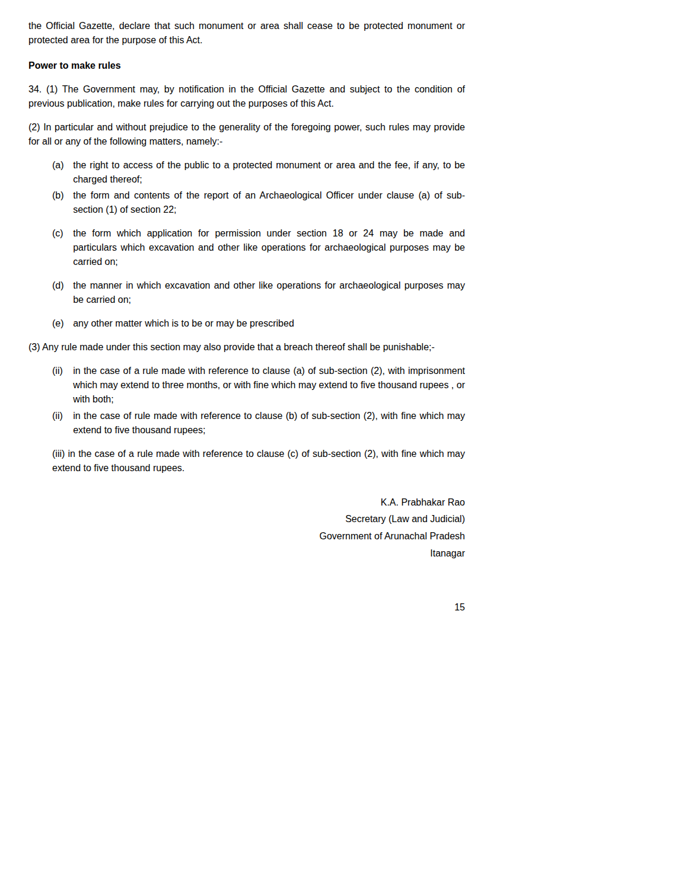the Official Gazette, declare that such monument or area shall cease to be protected monument or protected area for the purpose of this Act.
Power to make rules
34. (1) The Government may, by notification in the Official Gazette and subject to the condition of previous publication, make rules for carrying out the purposes of this Act.
(2) In particular and without prejudice to the generality of the foregoing power, such rules may provide for all or any of the following matters, namely:-
(a) the right to access of the public to a protected monument or area and the fee, if any, to be charged thereof;
(b) the form and contents of the report of an Archaeological Officer under clause (a) of sub-section (1) of section 22;
(c) the form which application for permission under section 18 or 24 may be made and particulars which excavation and other like operations for archaeological purposes may be carried on;
(d) the manner in which excavation and other like operations for archaeological purposes may be carried on;
(e) any other matter which is to be or may be prescribed
(3) Any rule made under this section may also provide that a breach thereof shall be punishable;-
(ii) in the case of a rule made with reference to clause (a) of sub-section (2), with imprisonment which may extend to three months, or with fine which may extend to five thousand rupees , or with both;
(ii) in the case of rule made with reference to clause (b) of sub-section (2), with fine which may extend to five thousand rupees;
(iii) in the case of a rule made with reference to clause (c) of sub-section (2), with fine which may extend to five thousand rupees.
K.A. Prabhakar Rao
Secretary (Law and Judicial)
Government of Arunachal Pradesh
Itanagar
15